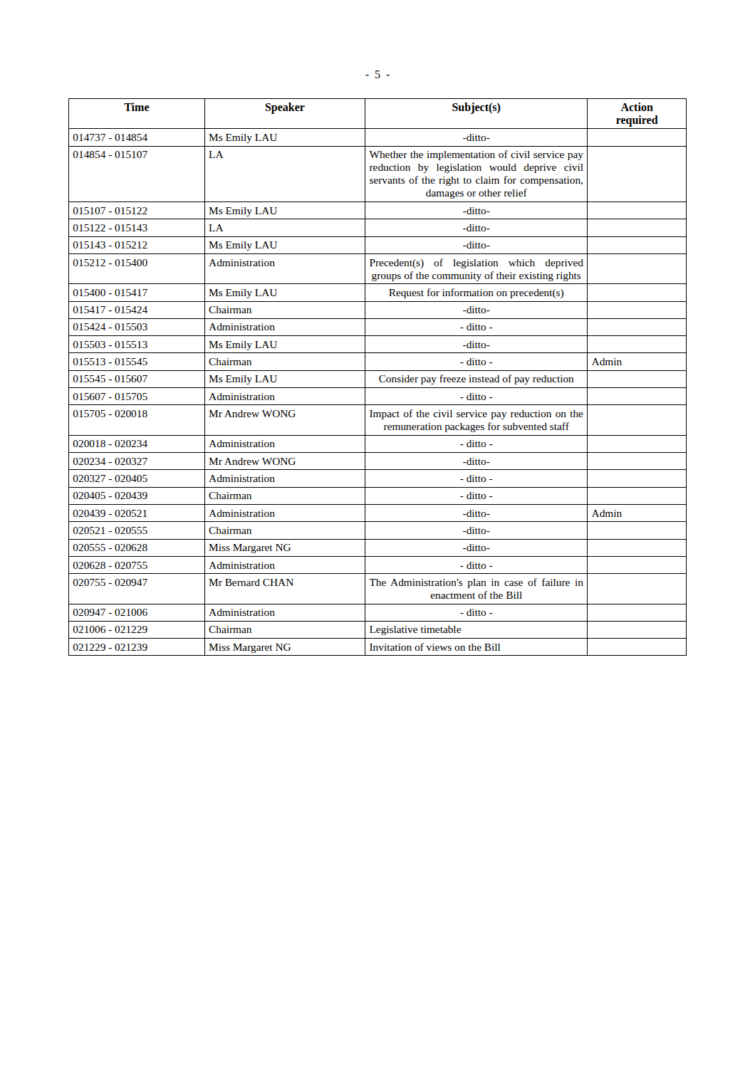- 5 -
| Time | Speaker | Subject(s) | Action required |
| --- | --- | --- | --- |
| 014737 - 014854 | Ms Emily LAU | -ditto- | |
| 014854 - 015107 | LA | Whether the implementation of civil service pay reduction by legislation would deprive civil servants of the right to claim for compensation, damages or other relief | |
| 015107 - 015122 | Ms Emily LAU | -ditto- | |
| 015122 - 015143 | LA | -ditto- | |
| 015143 - 015212 | Ms Emily LAU | -ditto- | |
| 015212 - 015400 | Administration | Precedent(s) of legislation which deprived groups of the community of their existing rights | |
| 015400 - 015417 | Ms Emily LAU | Request for information on precedent(s) | |
| 015417 - 015424 | Chairman | -ditto- | |
| 015424 - 015503 | Administration | - ditto - | |
| 015503 - 015513 | Ms Emily LAU | -ditto- | |
| 015513 - 015545 | Chairman | - ditto - | Admin |
| 015545 - 015607 | Ms Emily LAU | Consider pay freeze instead of pay reduction | |
| 015607 - 015705 | Administration | - ditto - | |
| 015705 - 020018 | Mr Andrew WONG | Impact of the civil service pay reduction on the remuneration packages for subvented staff | |
| 020018 - 020234 | Administration | - ditto - | |
| 020234 - 020327 | Mr Andrew WONG | -ditto- | |
| 020327 - 020405 | Administration | - ditto - | |
| 020405 - 020439 | Chairman | - ditto - | |
| 020439 - 020521 | Administration | -ditto- | Admin |
| 020521 - 020555 | Chairman | -ditto- | |
| 020555 - 020628 | Miss Margaret NG | -ditto- | |
| 020628 - 020755 | Administration | - ditto - | |
| 020755 - 020947 | Mr Bernard CHAN | The Administration's plan in case of failure in enactment of the Bill | |
| 020947 - 021006 | Administration | - ditto - | |
| 021006 - 021229 | Chairman | Legislative timetable | |
| 021229 - 021239 | Miss Margaret NG | Invitation of views on the Bill | |